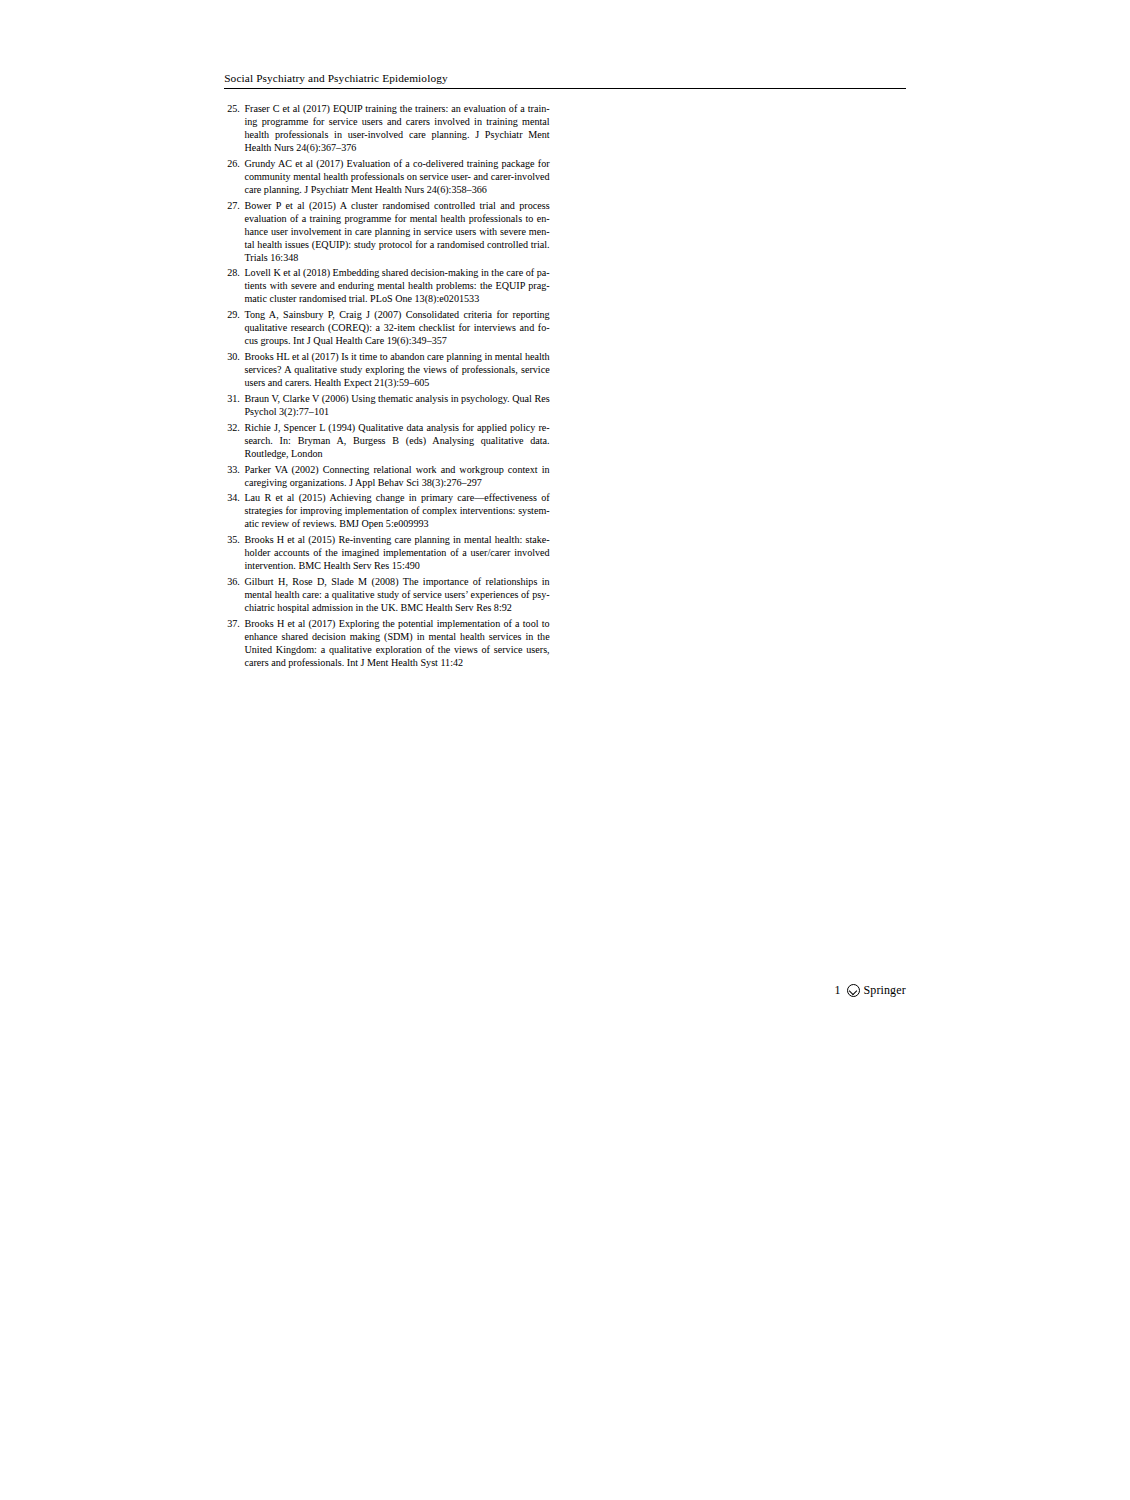Social Psychiatry and Psychiatric Epidemiology
25. Fraser C et al (2017) EQUIP training the trainers: an evaluation of a training programme for service users and carers involved in training mental health professionals in user-involved care planning. J Psychiatr Ment Health Nurs 24(6):367–376
26. Grundy AC et al (2017) Evaluation of a co-delivered training package for community mental health professionals on service user- and carer-involved care planning. J Psychiatr Ment Health Nurs 24(6):358–366
27. Bower P et al (2015) A cluster randomised controlled trial and process evaluation of a training programme for mental health professionals to enhance user involvement in care planning in service users with severe mental health issues (EQUIP): study protocol for a randomised controlled trial. Trials 16:348
28. Lovell K et al (2018) Embedding shared decision-making in the care of patients with severe and enduring mental health problems: the EQUIP pragmatic cluster randomised trial. PLoS One 13(8):e0201533
29. Tong A, Sainsbury P, Craig J (2007) Consolidated criteria for reporting qualitative research (COREQ): a 32-item checklist for interviews and focus groups. Int J Qual Health Care 19(6):349–357
30. Brooks HL et al (2017) Is it time to abandon care planning in mental health services? A qualitative study exploring the views of professionals, service users and carers. Health Expect 21(3):59–605
31. Braun V, Clarke V (2006) Using thematic analysis in psychology. Qual Res Psychol 3(2):77–101
32. Richie J, Spencer L (1994) Qualitative data analysis for applied policy research. In: Bryman A, Burgess B (eds) Analysing qualitative data. Routledge, London
33. Parker VA (2002) Connecting relational work and workgroup context in caregiving organizations. J Appl Behav Sci 38(3):276–297
34. Lau R et al (2015) Achieving change in primary care—effectiveness of strategies for improving implementation of complex interventions: systematic review of reviews. BMJ Open 5:e009993
35. Brooks H et al (2015) Re-inventing care planning in mental health: stakeholder accounts of the imagined implementation of a user/carer involved intervention. BMC Health Serv Res 15:490
36. Gilburt H, Rose D, Slade M (2008) The importance of relationships in mental health care: a qualitative study of service users’ experiences of psychiatric hospital admission in the UK. BMC Health Serv Res 8:92
37. Brooks H et al (2017) Exploring the potential implementation of a tool to enhance shared decision making (SDM) in mental health services in the United Kingdom: a qualitative exploration of the views of service users, carers and professionals. Int J Ment Health Syst 11:42
1 Springer